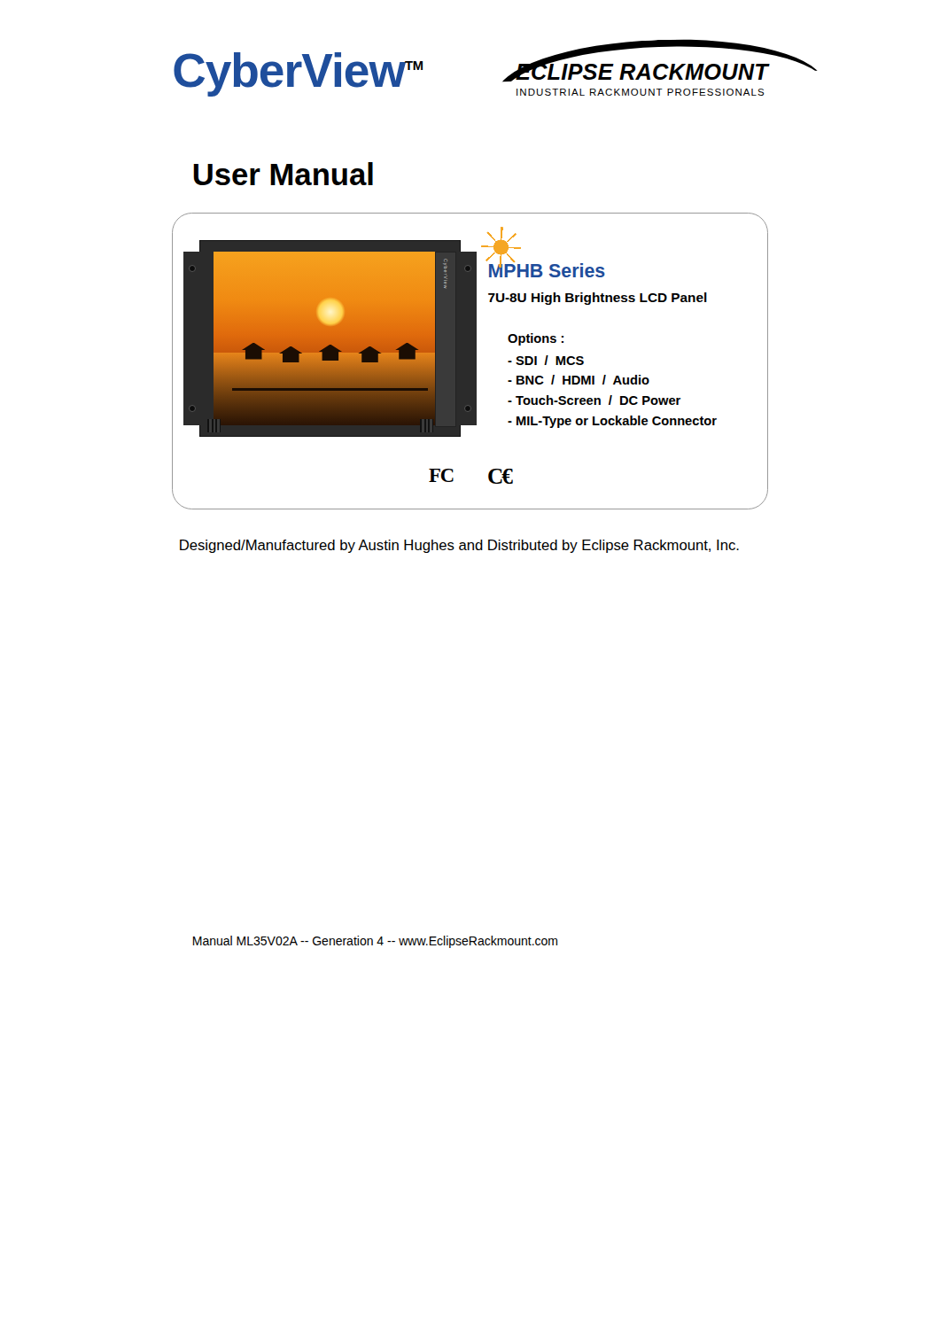Cyber ViewTM
ECLIPSE RACKMOUNT
INDUSTRIAL RACKMOUNT PROFESSIONALS
User Manual
CyberView
MPHB Series
7U-8U High Brightness LCD Panel
Options :
- SDI / MCS
- BNC / HDMI / Audio
- Touch-Screen / DC Power
- MIL-Type or Lockable Connector
FC C€
Designed/Manufactured by Austin Hughes and Distributed by Eclipse Rackmount, Inc.
Manual ML35V02A -- Generation 4 -- www.EclipseRackmount.com